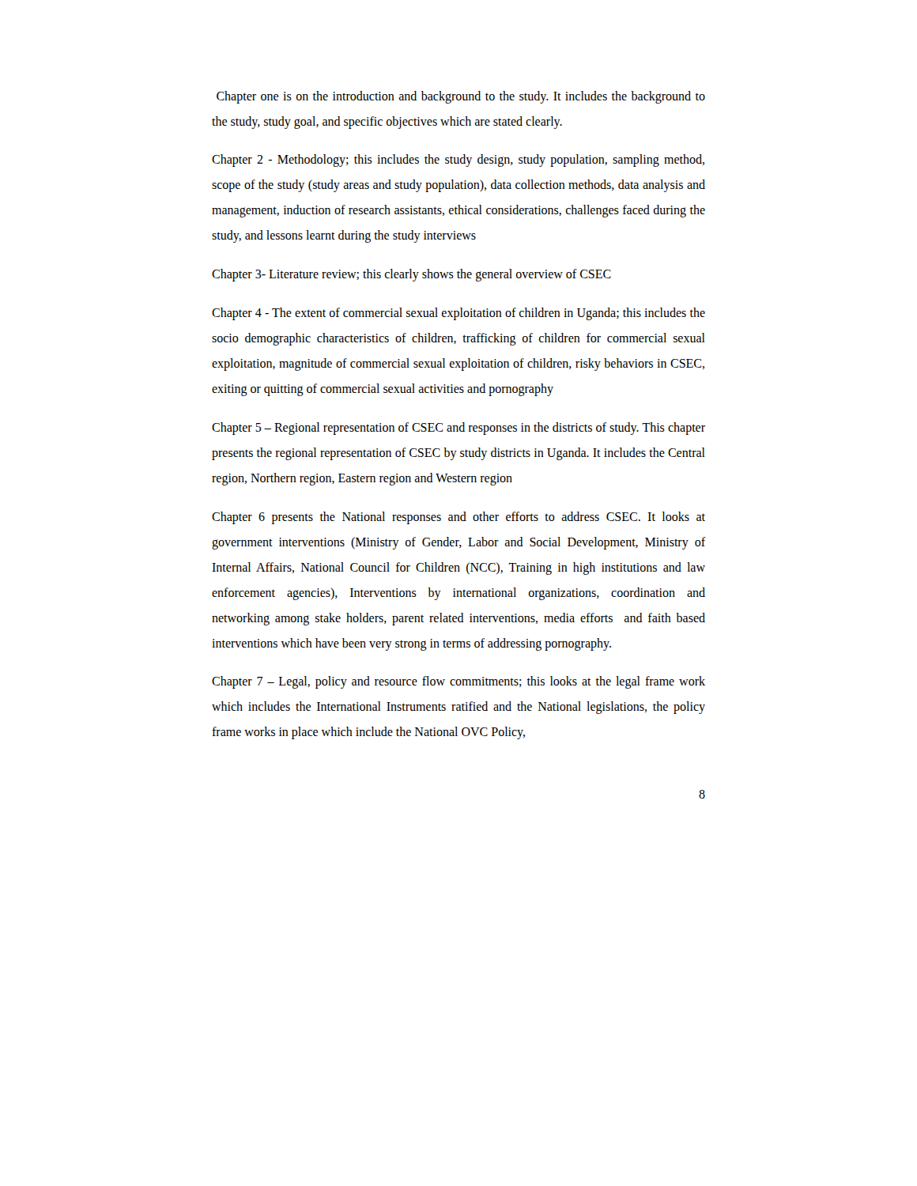Chapter one is on the introduction and background to the study. It includes the background to the study, study goal, and specific objectives which are stated clearly.
Chapter 2 - Methodology; this includes the study design, study population, sampling method, scope of the study (study areas and study population), data collection methods, data analysis and management, induction of research assistants, ethical considerations, challenges faced during the study, and lessons learnt during the study interviews
Chapter 3- Literature review; this clearly shows the general overview of CSEC
Chapter 4 - The extent of commercial sexual exploitation of children in Uganda; this includes the socio demographic characteristics of children, trafficking of children for commercial sexual exploitation, magnitude of commercial sexual exploitation of children, risky behaviors in CSEC, exiting or quitting of commercial sexual activities and pornography
Chapter 5 – Regional representation of CSEC and responses in the districts of study. This chapter presents the regional representation of CSEC by study districts in Uganda. It includes the Central region, Northern region, Eastern region and Western region
Chapter 6 presents the National responses and other efforts to address CSEC. It looks at government interventions (Ministry of Gender, Labor and Social Development, Ministry of Internal Affairs, National Council for Children (NCC), Training in high institutions and law enforcement agencies), Interventions by international organizations, coordination and networking among stake holders, parent related interventions, media efforts and faith based interventions which have been very strong in terms of addressing pornography.
Chapter 7 – Legal, policy and resource flow commitments; this looks at the legal frame work which includes the International Instruments ratified and the National legislations, the policy frame works in place which include the National OVC Policy,
8